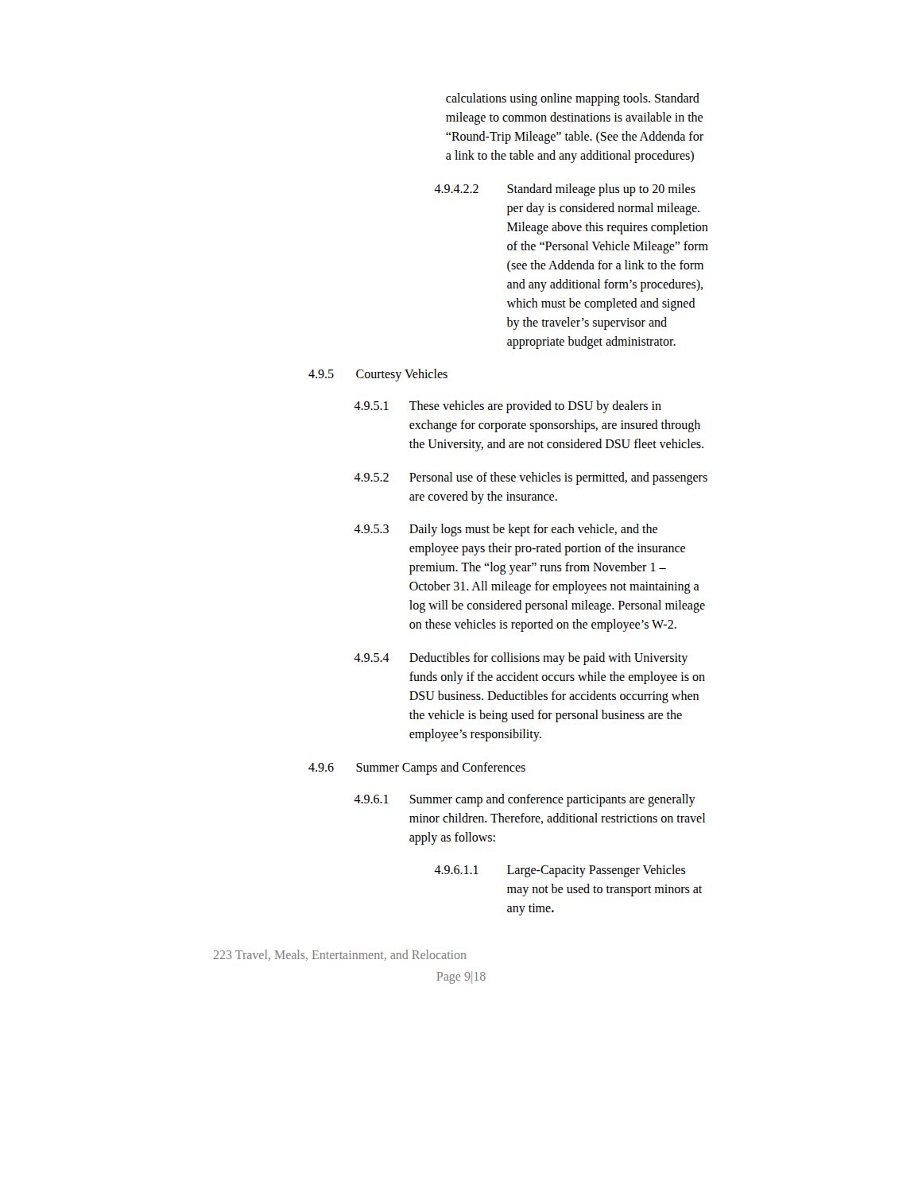calculations using online mapping tools. Standard mileage to common destinations is available in the “Round-Trip Mileage” table. (See the Addenda for a link to the table and any additional procedures)
4.9.4.2.2 Standard mileage plus up to 20 miles per day is considered normal mileage. Mileage above this requires completion of the “Personal Vehicle Mileage” form (see the Addenda for a link to the form and any additional form’s procedures), which must be completed and signed by the traveler’s supervisor and appropriate budget administrator.
4.9.5 Courtesy Vehicles
4.9.5.1 These vehicles are provided to DSU by dealers in exchange for corporate sponsorships, are insured through the University, and are not considered DSU fleet vehicles.
4.9.5.2 Personal use of these vehicles is permitted, and passengers are covered by the insurance.
4.9.5.3 Daily logs must be kept for each vehicle, and the employee pays their pro-rated portion of the insurance premium. The “log year” runs from November 1 – October 31. All mileage for employees not maintaining a log will be considered personal mileage. Personal mileage on these vehicles is reported on the employee’s W-2.
4.9.5.4 Deductibles for collisions may be paid with University funds only if the accident occurs while the employee is on DSU business. Deductibles for accidents occurring when the vehicle is being used for personal business are the employee’s responsibility.
4.9.6 Summer Camps and Conferences
4.9.6.1 Summer camp and conference participants are generally minor children. Therefore, additional restrictions on travel apply as follows:
4.9.6.1.1 Large-Capacity Passenger Vehicles may not be used to transport minors at any time.
223 Travel, Meals, Entertainment, and Relocation Page 9|18